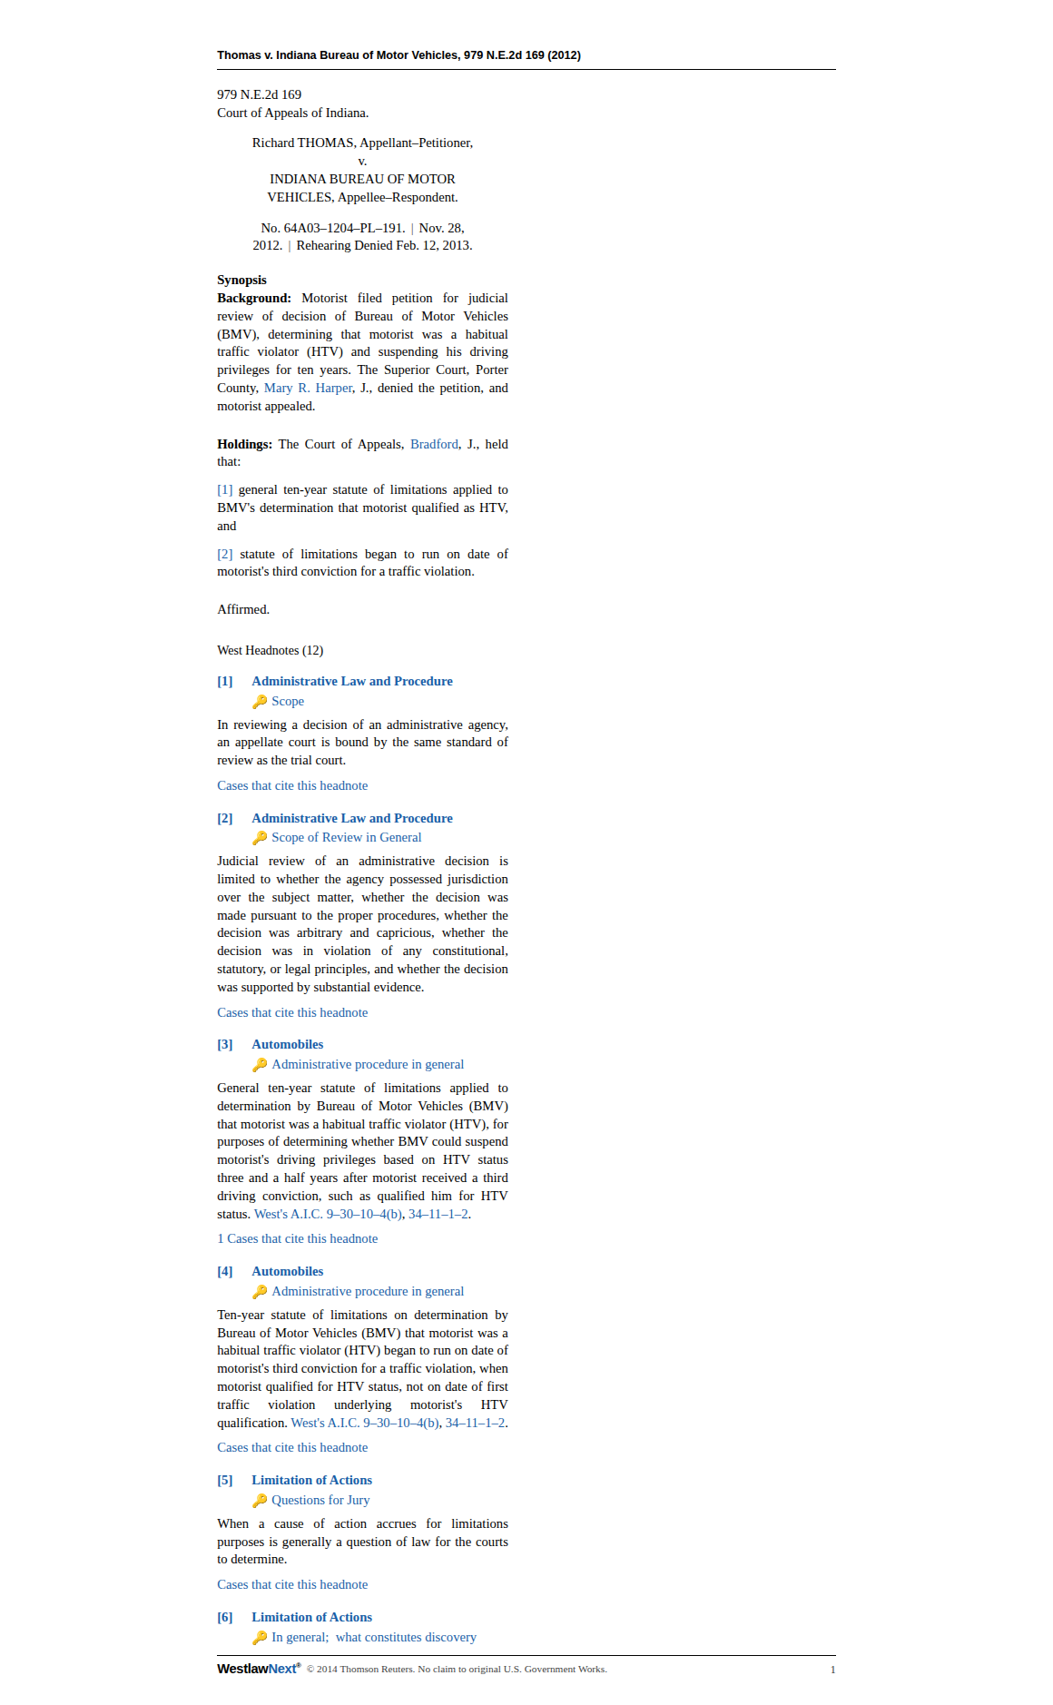Thomas v. Indiana Bureau of Motor Vehicles, 979 N.E.2d 169 (2012)
979 N.E.2d 169
Court of Appeals of Indiana.
Richard THOMAS, Appellant–Petitioner,
v.
INDIANA BUREAU OF MOTOR
VEHICLES, Appellee–Respondent.
No. 64A03–1204–PL–191.|Nov. 28, 2012.|Rehearing Denied Feb. 12, 2013.
Synopsis
Background: Motorist filed petition for judicial review of decision of Bureau of Motor Vehicles (BMV), determining that motorist was a habitual traffic violator (HTV) and suspending his driving privileges for ten years. The Superior Court, Porter County, Mary R. Harper, J., denied the petition, and motorist appealed.
Holdings: The Court of Appeals, Bradford, J., held that:
[1] general ten-year statute of limitations applied to BMV's determination that motorist qualified as HTV, and
[2] statute of limitations began to run on date of motorist's third conviction for a traffic violation.
Affirmed.
West Headnotes (12)
[1] Administrative Law and Procedure
🔑Scope
In reviewing a decision of an administrative agency, an appellate court is bound by the same standard of review as the trial court.
Cases that cite this headnote
[2] Administrative Law and Procedure
🔑Scope of Review in General
Judicial review of an administrative decision is limited to whether the agency possessed jurisdiction over the subject matter, whether the decision was made pursuant to the proper procedures, whether the decision was arbitrary and capricious, whether the decision was in violation of any constitutional, statutory, or legal principles, and whether the decision was supported by substantial evidence.
Cases that cite this headnote
[3] Automobiles
🔑Administrative procedure in general
General ten-year statute of limitations applied to determination by Bureau of Motor Vehicles (BMV) that motorist was a habitual traffic violator (HTV), for purposes of determining whether BMV could suspend motorist's driving privileges based on HTV status three and a half years after motorist received a third driving conviction, such as qualified him for HTV status. West's A.I.C. 9–30–10–4(b), 34–11–1–2.
1 Cases that cite this headnote
[4] Automobiles
🔑Administrative procedure in general
Ten-year statute of limitations on determination by Bureau of Motor Vehicles (BMV) that motorist was a habitual traffic violator (HTV) began to run on date of motorist's third conviction for a traffic violation, when motorist qualified for HTV status, not on date of first traffic violation underlying motorist's HTV qualification. West's A.I.C. 9–30–10–4(b), 34–11–1–2.
Cases that cite this headnote
[5] Limitation of Actions
🔑Questions for Jury
When a cause of action accrues for limitations purposes is generally a question of law for the courts to determine.
Cases that cite this headnote
[6] Limitation of Actions
🔑In general; what constitutes discovery
WestlawNext® © 2014 Thomson Reuters. No claim to original U.S. Government Works. 1